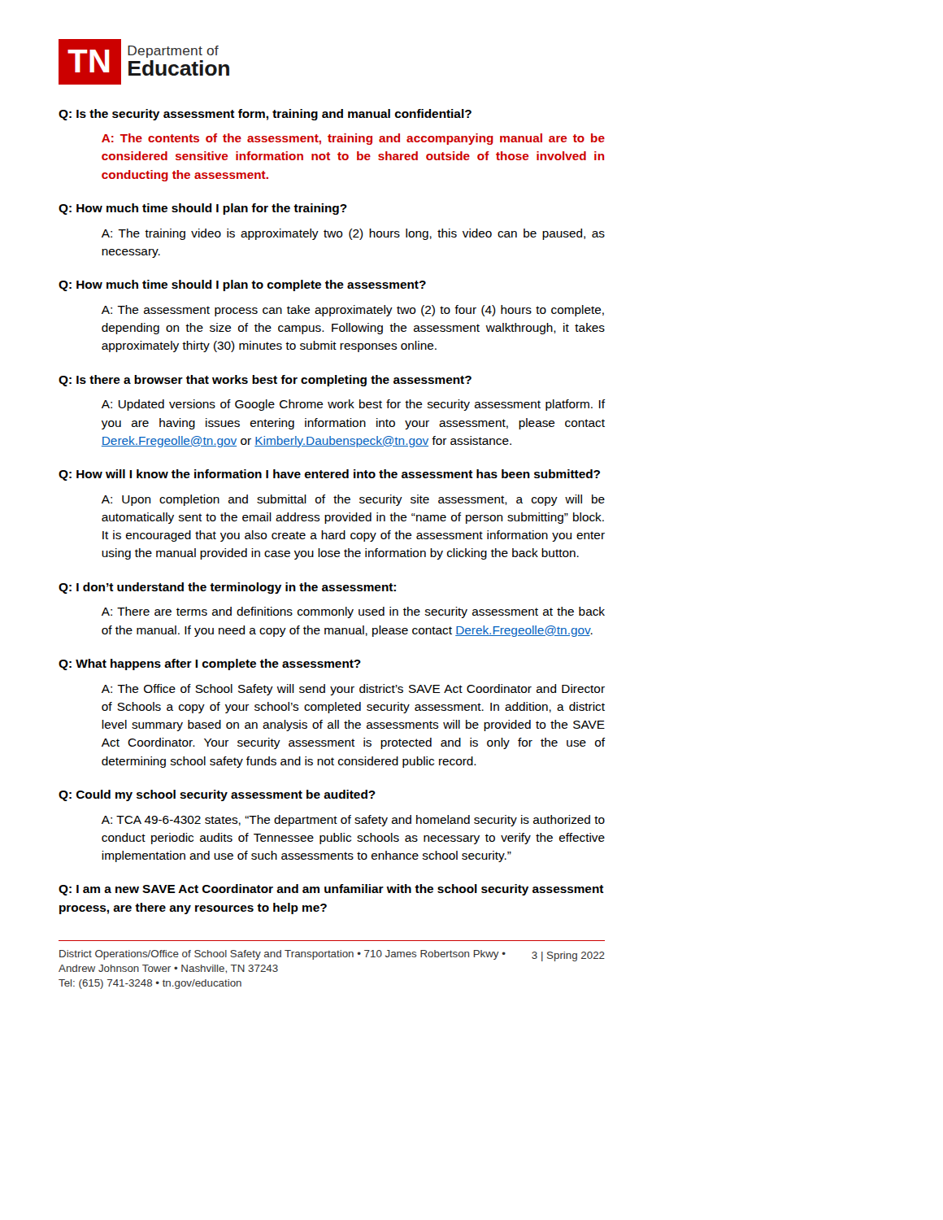TN
Department of Education
Q: Is the security assessment form, training and manual confidential?
A: The contents of the assessment, training and accompanying manual are to be considered sensitive information not to be shared outside of those involved in conducting the assessment.
Q: How much time should I plan for the training?
A: The training video is approximately two (2) hours long, this video can be paused, as necessary.
Q: How much time should I plan to complete the assessment?
A: The assessment process can take approximately two (2) to four (4) hours to complete, depending on the size of the campus. Following the assessment walkthrough, it takes approximately thirty (30) minutes to submit responses online.
Q: Is there a browser that works best for completing the assessment?
A: Updated versions of Google Chrome work best for the security assessment platform. If you are having issues entering information into your assessment, please contact Derek.Fregeolle@tn.gov or Kimberly.Daubenspeck@tn.gov for assistance.
Q: How will I know the information I have entered into the assessment has been submitted?
A: Upon completion and submittal of the security site assessment, a copy will be automatically sent to the email address provided in the “name of person submitting” block. It is encouraged that you also create a hard copy of the assessment information you enter using the manual provided in case you lose the information by clicking the back button.
Q: I don’t understand the terminology in the assessment:
A: There are terms and definitions commonly used in the security assessment at the back of the manual. If you need a copy of the manual, please contact Derek.Fregeolle@tn.gov.
Q: What happens after I complete the assessment?
A: The Office of School Safety will send your district’s SAVE Act Coordinator and Director of Schools a copy of your school’s completed security assessment. In addition, a district level summary based on an analysis of all the assessments will be provided to the SAVE Act Coordinator. Your security assessment is protected and is only for the use of determining school safety funds and is not considered public record.
Q: Could my school security assessment be audited?
A: TCA 49-6-4302 states, “The department of safety and homeland security is authorized to conduct periodic audits of Tennessee public schools as necessary to verify the effective implementation and use of such assessments to enhance school security.”
Q: I am a new SAVE Act Coordinator and am unfamiliar with the school security assessment process, are there any resources to help me?
District Operations/Office of School Safety and Transportation • 710 James Robertson Pkwy •
Andrew Johnson Tower • Nashville, TN 37243
Tel: (615) 741-3248 • tn.gov/education
3 | Spring 2022